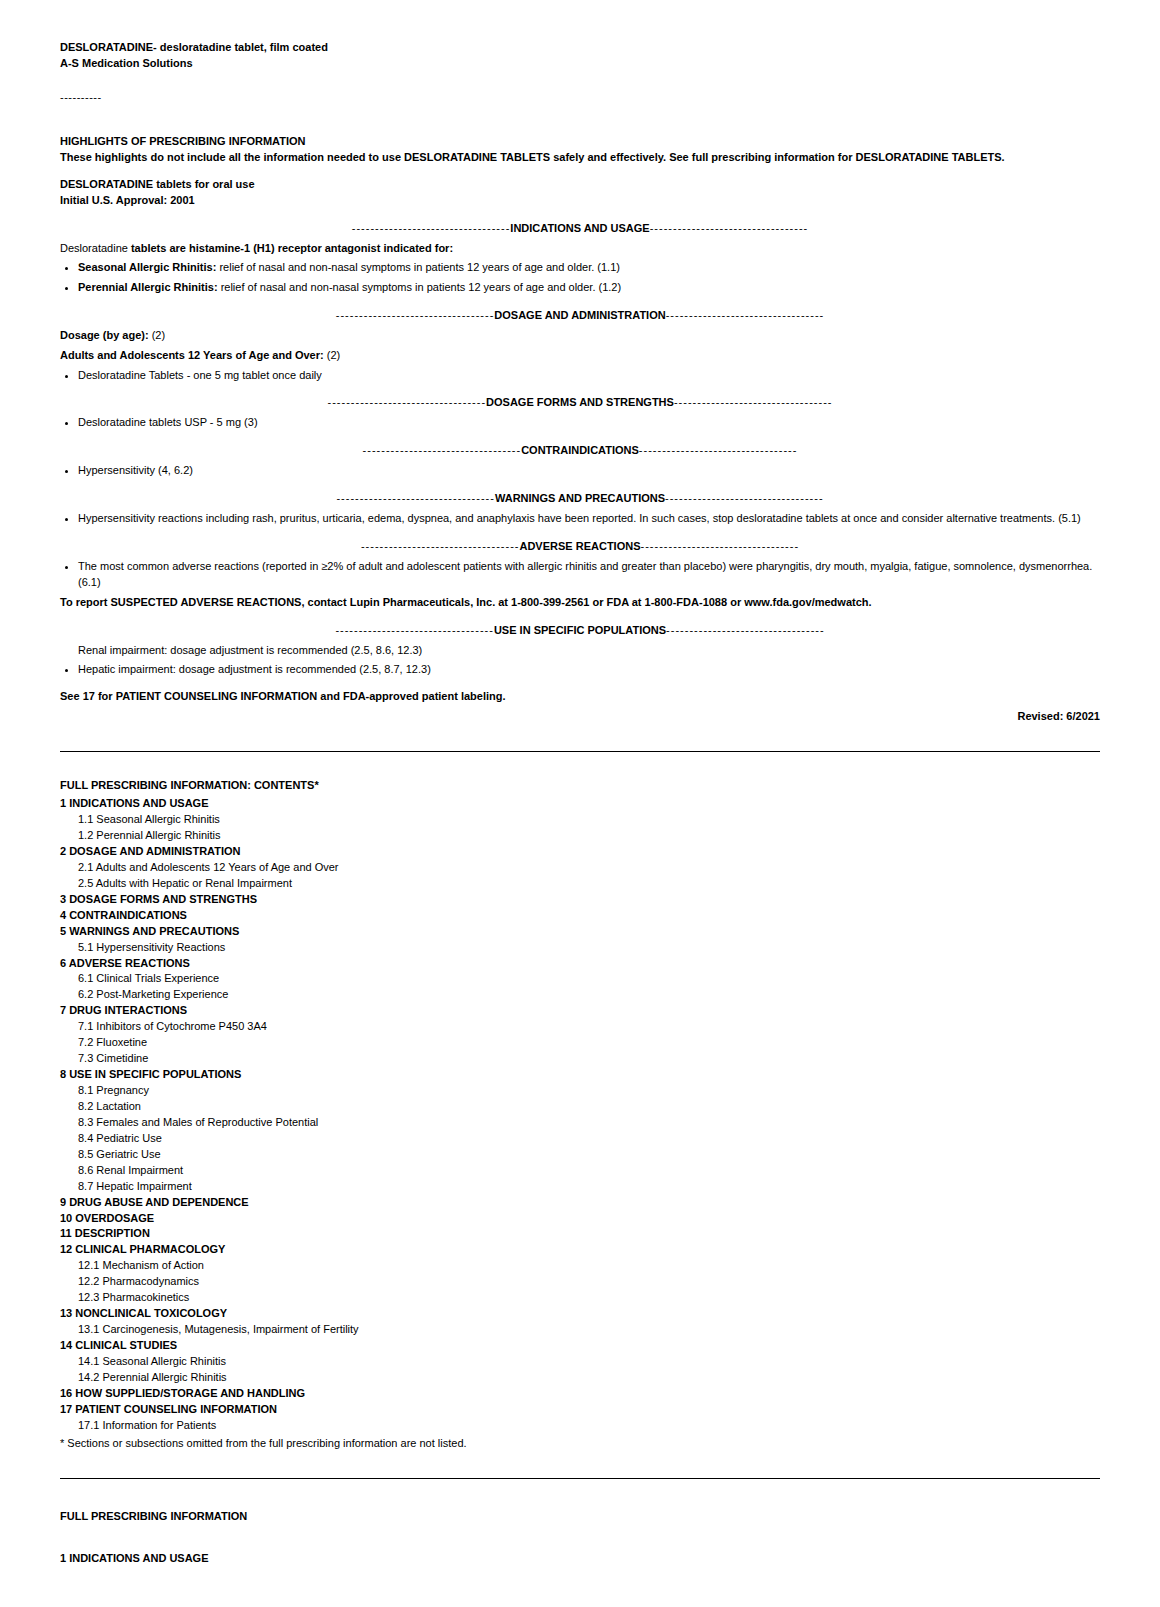DESLORATADINE- desloratadine tablet, film coated
A-S Medication Solutions
----------
HIGHLIGHTS OF PRESCRIBING INFORMATION
These highlights do not include all the information needed to use DESLORATADINE TABLETS safely and effectively. See full prescribing information for DESLORATADINE TABLETS.
DESLORATADINE tablets for oral use
Initial U.S. Approval: 2001
----------------------------------INDICATIONS AND USAGE----------------------------------
Desloratadine tablets are histamine-1 (H1) receptor antagonist indicated for:
Seasonal Allergic Rhinitis: relief of nasal and non-nasal symptoms in patients 12 years of age and older. (1.1)
Perennial Allergic Rhinitis: relief of nasal and non-nasal symptoms in patients 12 years of age and older. (1.2)
----------------------------------DOSAGE AND ADMINISTRATION----------------------------------
Dosage (by age): (2)
Adults and Adolescents 12 Years of Age and Over: (2)
Desloratadine Tablets - one 5 mg tablet once daily
----------------------------------DOSAGE FORMS AND STRENGTHS----------------------------------
Desloratadine tablets USP - 5 mg (3)
----------------------------------CONTRAINDICATIONS----------------------------------
Hypersensitivity (4, 6.2)
----------------------------------WARNINGS AND PRECAUTIONS----------------------------------
Hypersensitivity reactions including rash, pruritus, urticaria, edema, dyspnea, and anaphylaxis have been reported. In such cases, stop desloratadine tablets at once and consider alternative treatments. (5.1)
----------------------------------ADVERSE REACTIONS----------------------------------
The most common adverse reactions (reported in ≥2% of adult and adolescent patients with allergic rhinitis and greater than placebo) were pharyngitis, dry mouth, myalgia, fatigue, somnolence, dysmenorrhea. (6.1)
To report SUSPECTED ADVERSE REACTIONS, contact Lupin Pharmaceuticals, Inc. at 1-800-399-2561 or FDA at 1-800-FDA-1088 or www.fda.gov/medwatch.
----------------------------------USE IN SPECIFIC POPULATIONS----------------------------------
Renal impairment: dosage adjustment is recommended (2.5, 8.6, 12.3)
Hepatic impairment: dosage adjustment is recommended (2.5, 8.7, 12.3)
See 17 for PATIENT COUNSELING INFORMATION and FDA-approved patient labeling.
Revised: 6/2021
FULL PRESCRIBING INFORMATION: CONTENTS*
1 INDICATIONS AND USAGE
1.1 Seasonal Allergic Rhinitis
1.2 Perennial Allergic Rhinitis
2 DOSAGE AND ADMINISTRATION
2.1 Adults and Adolescents 12 Years of Age and Over
2.5 Adults with Hepatic or Renal Impairment
3 DOSAGE FORMS AND STRENGTHS
4 CONTRAINDICATIONS
5 WARNINGS AND PRECAUTIONS
5.1 Hypersensitivity Reactions
6 ADVERSE REACTIONS
6.1 Clinical Trials Experience
6.2 Post-Marketing Experience
7 DRUG INTERACTIONS
7.1 Inhibitors of Cytochrome P450 3A4
7.2 Fluoxetine
7.3 Cimetidine
8 USE IN SPECIFIC POPULATIONS
8.1 Pregnancy
8.2 Lactation
8.3 Females and Males of Reproductive Potential
8.4 Pediatric Use
8.5 Geriatric Use
8.6 Renal Impairment
8.7 Hepatic Impairment
9 DRUG ABUSE AND DEPENDENCE
10 OVERDOSAGE
11 DESCRIPTION
12 CLINICAL PHARMACOLOGY
12.1 Mechanism of Action
12.2 Pharmacodynamics
12.3 Pharmacokinetics
13 NONCLINICAL TOXICOLOGY
13.1 Carcinogenesis, Mutagenesis, Impairment of Fertility
14 CLINICAL STUDIES
14.1 Seasonal Allergic Rhinitis
14.2 Perennial Allergic Rhinitis
16 HOW SUPPLIED/STORAGE AND HANDLING
17 PATIENT COUNSELING INFORMATION
17.1 Information for Patients
* Sections or subsections omitted from the full prescribing information are not listed.
FULL PRESCRIBING INFORMATION
1 INDICATIONS AND USAGE